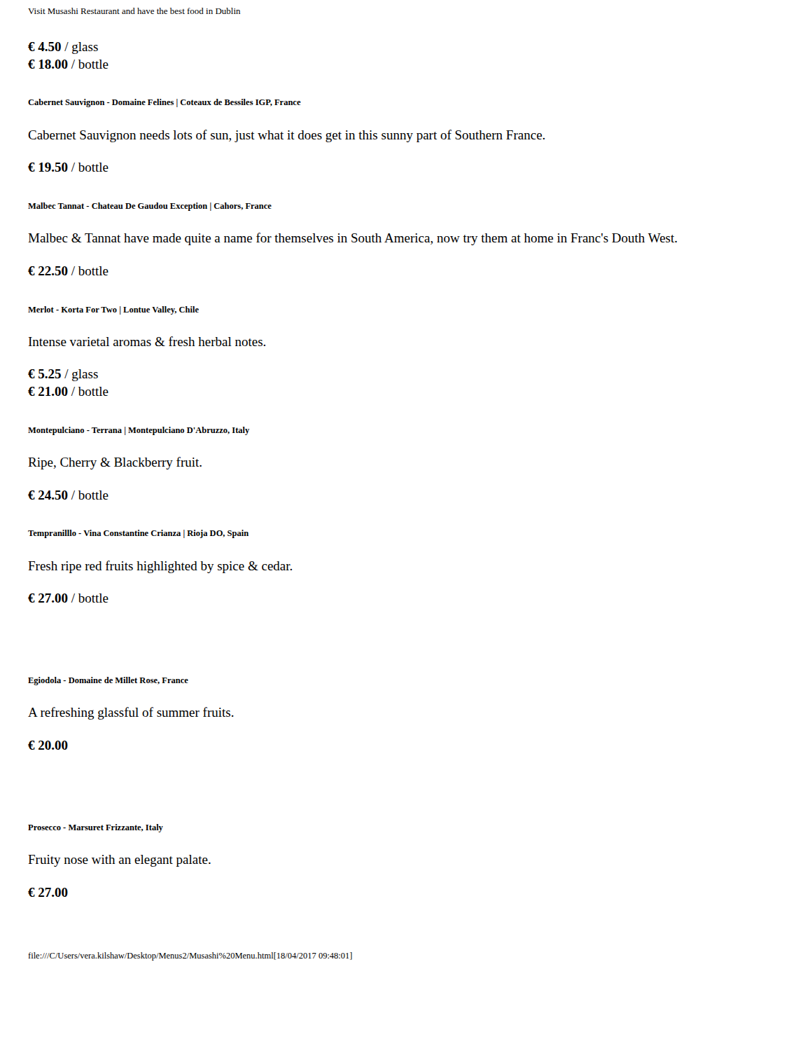Visit Musashi Restaurant and have the best food in Dublin
€ 4.50 / glass
€ 18.00 / bottle
Cabernet Sauvignon - Domaine Felines | Coteaux de Bessiles IGP, France
Cabernet Sauvignon needs lots of sun, just what it does get in this sunny part of Southern France.
€ 19.50 / bottle
Malbec Tannat - Chateau De Gaudou Exception | Cahors, France
Malbec & Tannat have made quite a name for themselves in South America, now try them at home in Franc's Douth West.
€ 22.50 / bottle
Merlot - Korta For Two | Lontue Valley, Chile
Intense varietal aromas & fresh herbal notes.
€ 5.25 / glass
€ 21.00 / bottle
Montepulciano - Terrana | Montepulciano D'Abruzzo, Italy
Ripe, Cherry & Blackberry fruit.
€ 24.50 / bottle
Tempranilllo - Vina Constantine Crianza | Rioja DO, Spain
Fresh ripe red fruits highlighted by spice & cedar.
€ 27.00 / bottle
Egiodola - Domaine de Millet Rose, France
A refreshing glassful of summer fruits.
€ 20.00
Prosecco - Marsuret Frizzante, Italy
Fruity nose with an elegant palate.
€ 27.00
file:///C/Users/vera.kilshaw/Desktop/Menus2/Musashi%20Menu.html[18/04/2017 09:48:01]